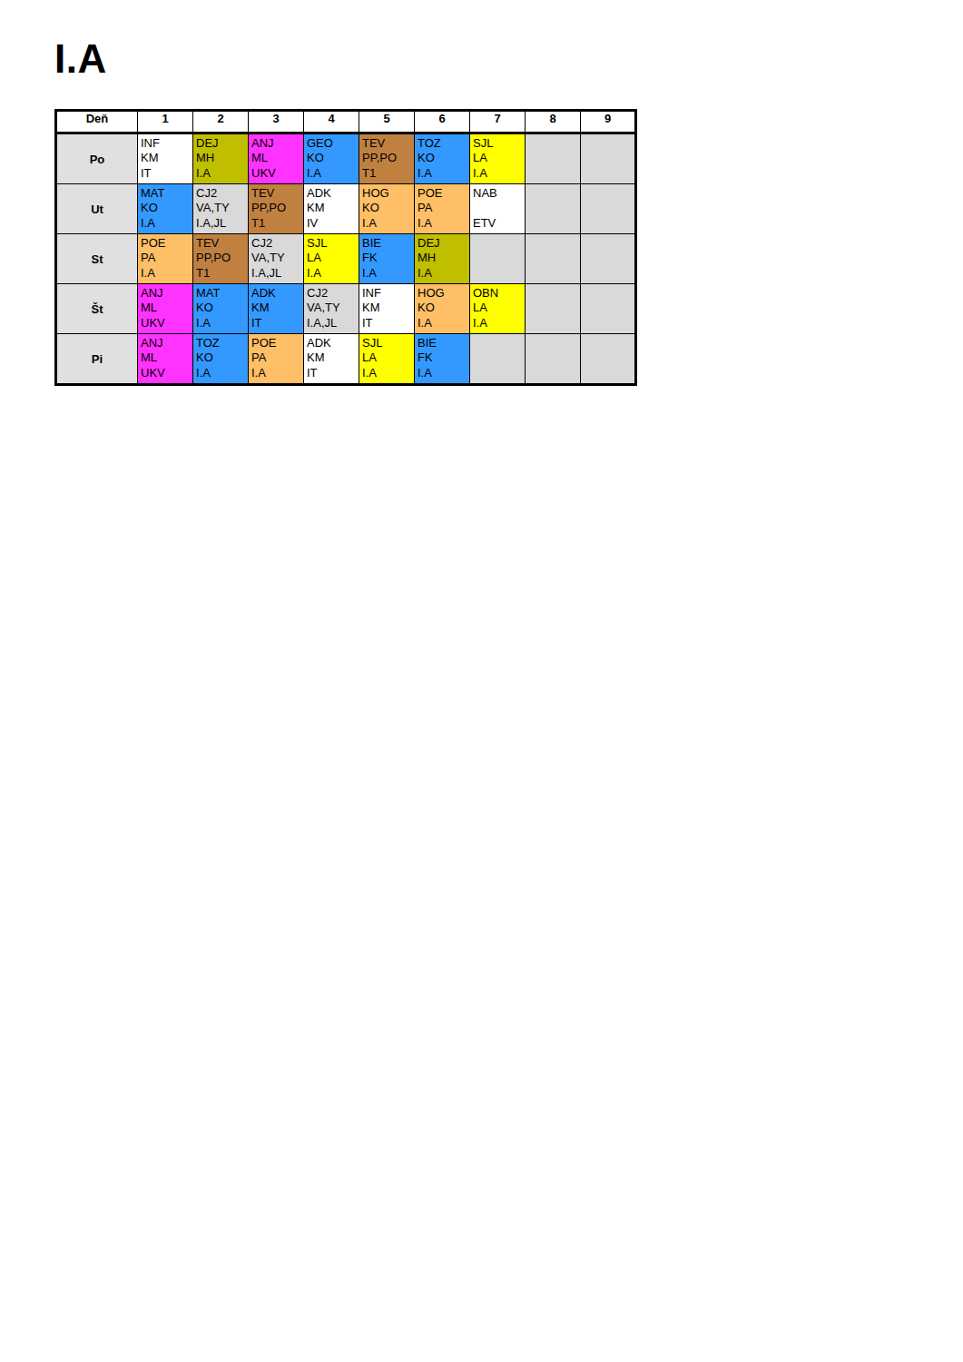I.A
| Deň | 1 | 2 | 3 | 4 | 5 | 6 | 7 | 8 | 9 |
| --- | --- | --- | --- | --- | --- | --- | --- | --- | --- |
| Po | INF KM IT | DEJ MH I.A | ANJ ML UKV | GEO KO I.A | TEV PP,PO T1 | TOZ KO I.A | SJL LA I.A | | |
| Ut | MAT KO I.A | CJ2 VA,TY I.A,JL | TEV PP,PO T1 | ADK KM IV | HOG KO I.A | POE PA I.A | NAB ETV | | |
| St | POE PA I.A | TEV PP,PO T1 | CJ2 VA,TY I.A,JL | SJL LA I.A | BIE FK I.A | DEJ MH I.A | | | |
| Št | ANJ ML UKV | MAT KO I.A | ADK KM IT | CJ2 VA,TY I.A,JL | INF KM IT | HOG KO I.A | OBN LA I.A | | |
| Pi | ANJ ML UKV | TOZ KO I.A | POE PA I.A | ADK KM IT | SJL LA I.A | BIE FK I.A | | | |